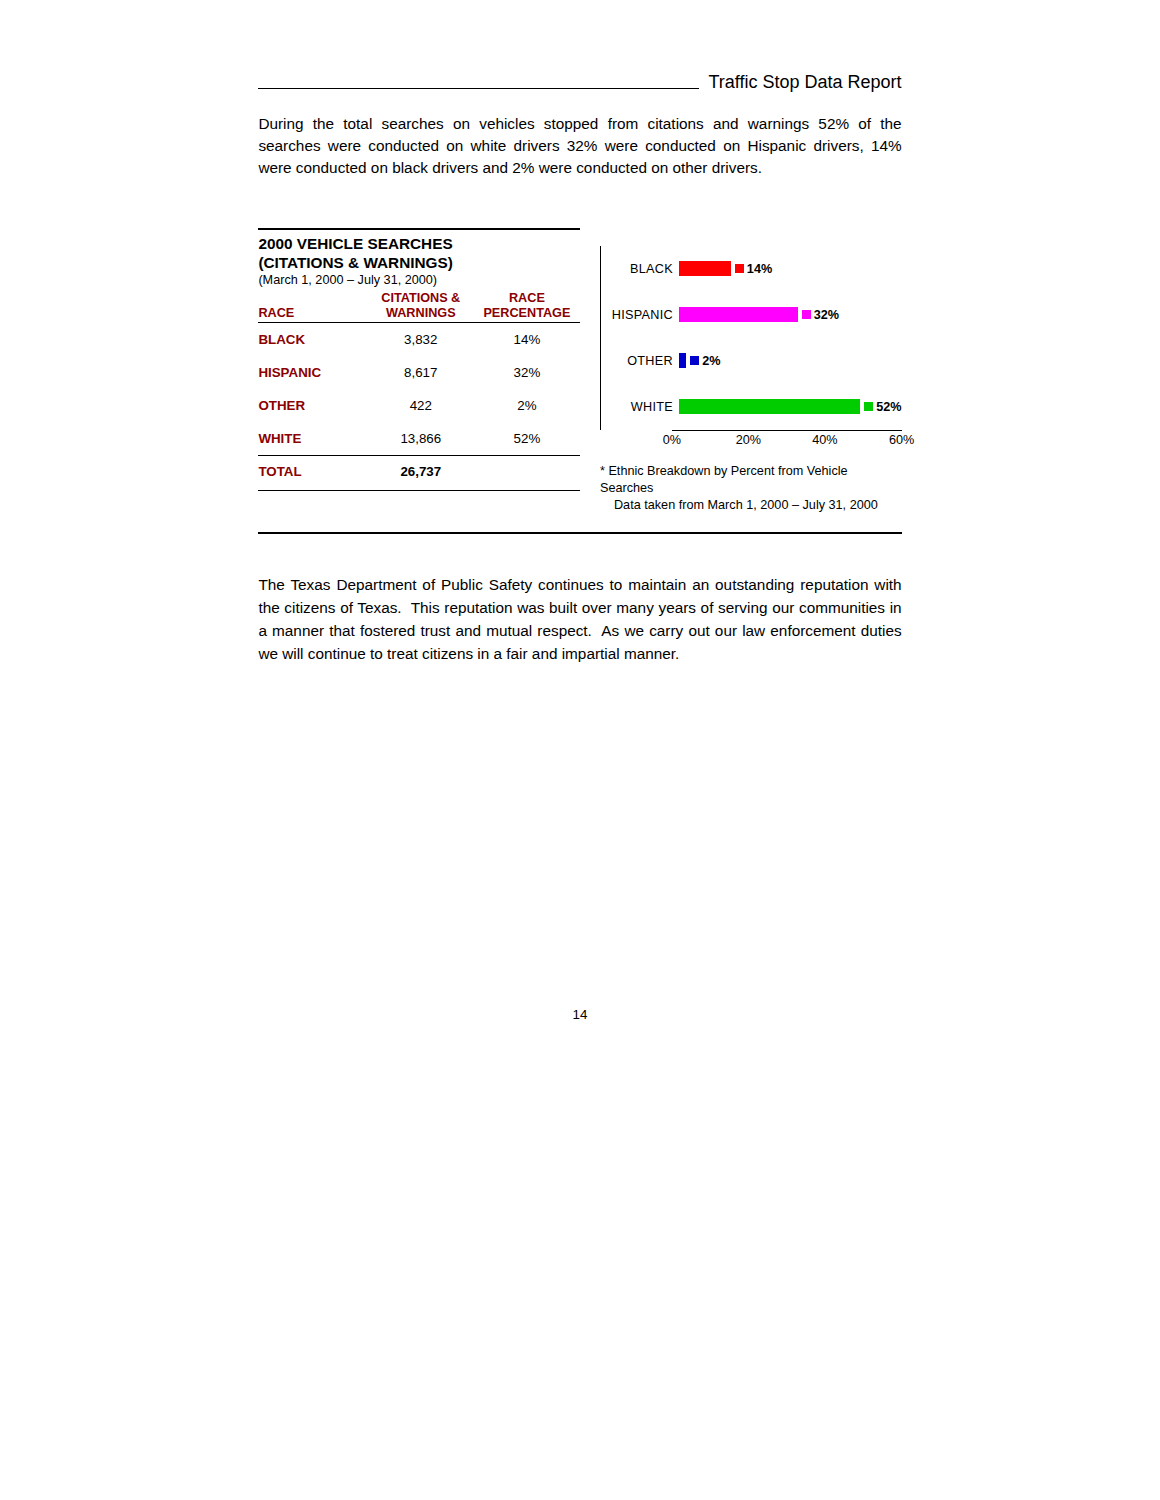Traffic Stop Data Report
During the total searches on vehicles stopped from citations and warnings 52% of the searches were conducted on white drivers 32% were conducted on Hispanic drivers, 14% were conducted on black drivers and 2% were conducted on other drivers.
2000 VEHICLE SEARCHES
(CITATIONS & WARNINGS)
(March 1, 2000 – July 31, 2000)
| RACE | CITATIONS & WARNINGS | RACE PERCENTAGE |
| --- | --- | --- |
| BLACK | 3,832 | 14% |
| HISPANIC | 8,617 | 32% |
| OTHER | 422 | 2% |
| WHITE | 13,866 | 52% |
| TOTAL | 26,737 | |
BLACK
14%
HISPANIC
32%
OTHER
2%
WHITE
52%
0% 20% 40% 60%
* Ethnic Breakdown by Percent from Vehicle Searches Data taken from March 1, 2000 – July 31, 2000
The Texas Department of Public Safety continues to maintain an outstanding reputation with the citizens of Texas. This reputation was built over many years of serving our communities in a manner that fostered trust and mutual respect. As we carry out our law enforcement duties we will continue to treat citizens in a fair and impartial manner.
14